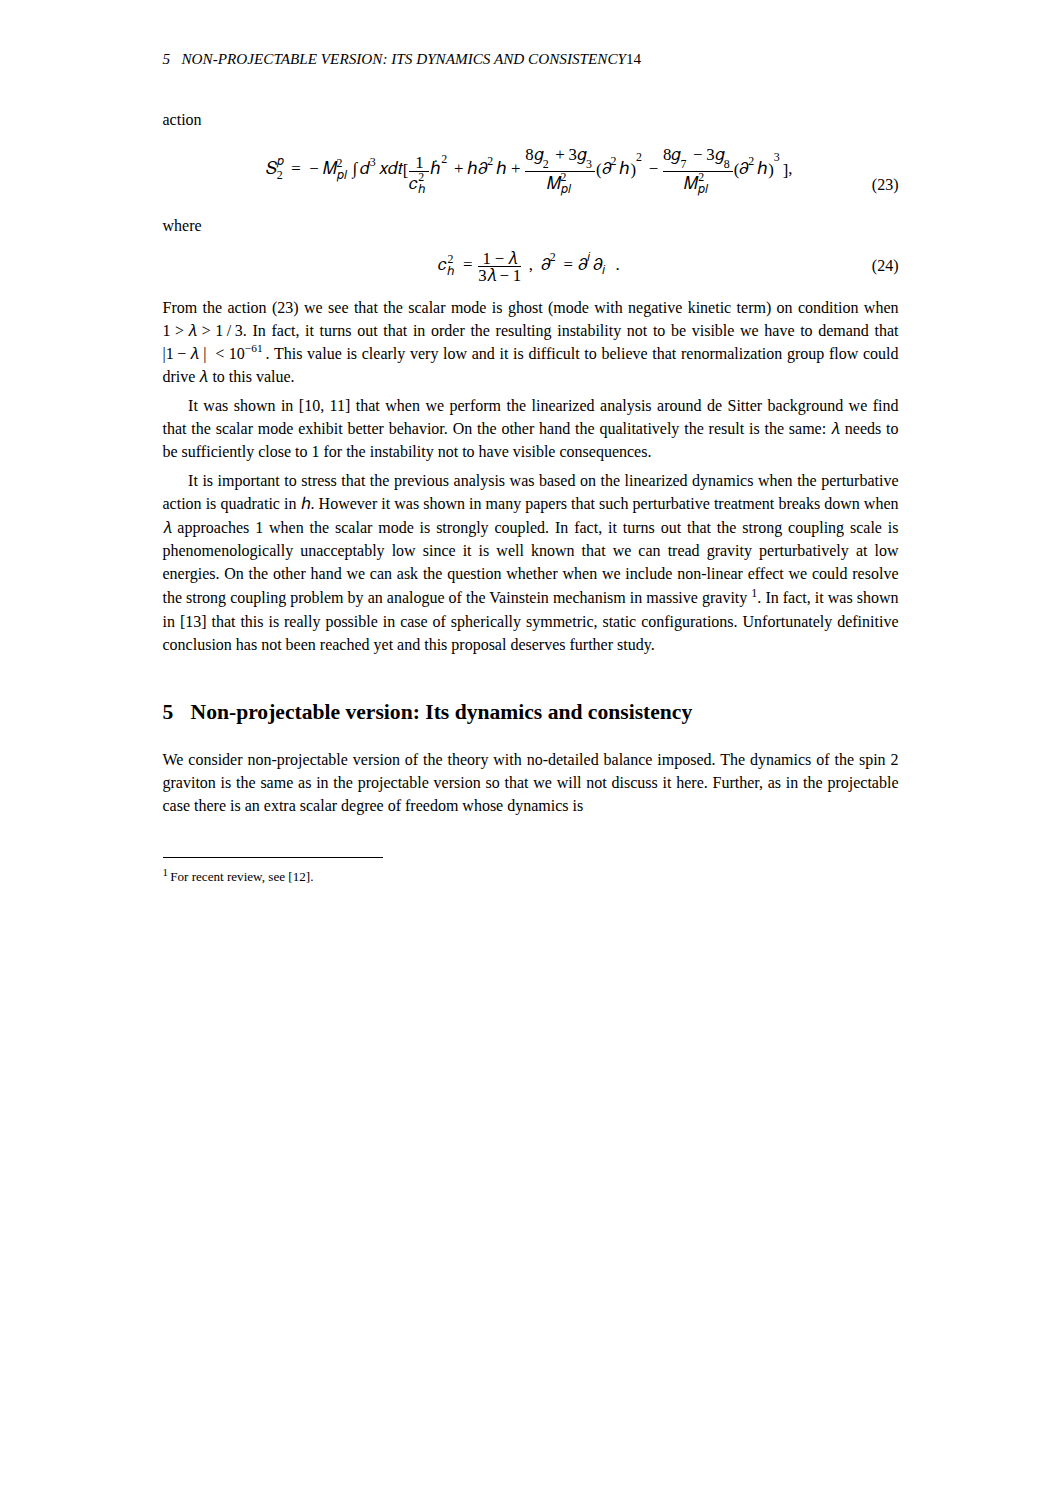5 NON-PROJECTABLE VERSION: ITS DYNAMICS AND CONSISTENCY14
action
S2p = − Mpl2 ∫ d3 x dt [ 1ch2 h˙2 + h∂2h + 8g2+3g3 Mpl2 (∂2h)2 − 8g7−3g8 Mpl2 (∂2h)3 ] , (23)
where
ch2 = 1−λ 3λ−1 , ∂2 = ∂i ∂i . (24)
From the action (23) we see that the scalar mode is ghost (mode with negative kinetic term) on condition when 1>λ>1/3. In fact, it turns out that in order the resulting instability not to be visible we have to demand that |1−λ|<10−61. This value is clearly very low and it is difficult to believe that renormalization group flow could drive λ to this value.
It was shown in [10, 11] that when we perform the linearized analysis around de Sitter background we find that the scalar mode exhibit better behavior. On the other hand the qualitatively the result is the same: λ needs to be sufficiently close to 1 for the instability not to have visible consequences.
It is important to stress that the previous analysis was based on the linearized dynamics when the perturbative action is quadratic in h. However it was shown in many papers that such perturbative treatment breaks down when λ approaches 1 when the scalar mode is strongly coupled. In fact, it turns out that the strong coupling scale is phenomenologically unacceptably low since it is well known that we can tread gravity perturbatively at low energies. On the other hand we can ask the question whether when we include non-linear effect we could resolve the strong coupling problem by an analogue of the Vainstein mechanism in massive gravity 1. In fact, it was shown in [13] that this is really possible in case of spherically symmetric, static configurations. Unfortunately definitive conclusion has not been reached yet and this proposal deserves further study.
5 Non-projectable version: Its dynamics and consistency
We consider non-projectable version of the theory with no-detailed balance imposed. The dynamics of the spin 2 graviton is the same as in the projectable version so that we will not discuss it here. Further, as in the projectable case there is an extra scalar degree of freedom whose dynamics is
1For recent review, see [12].